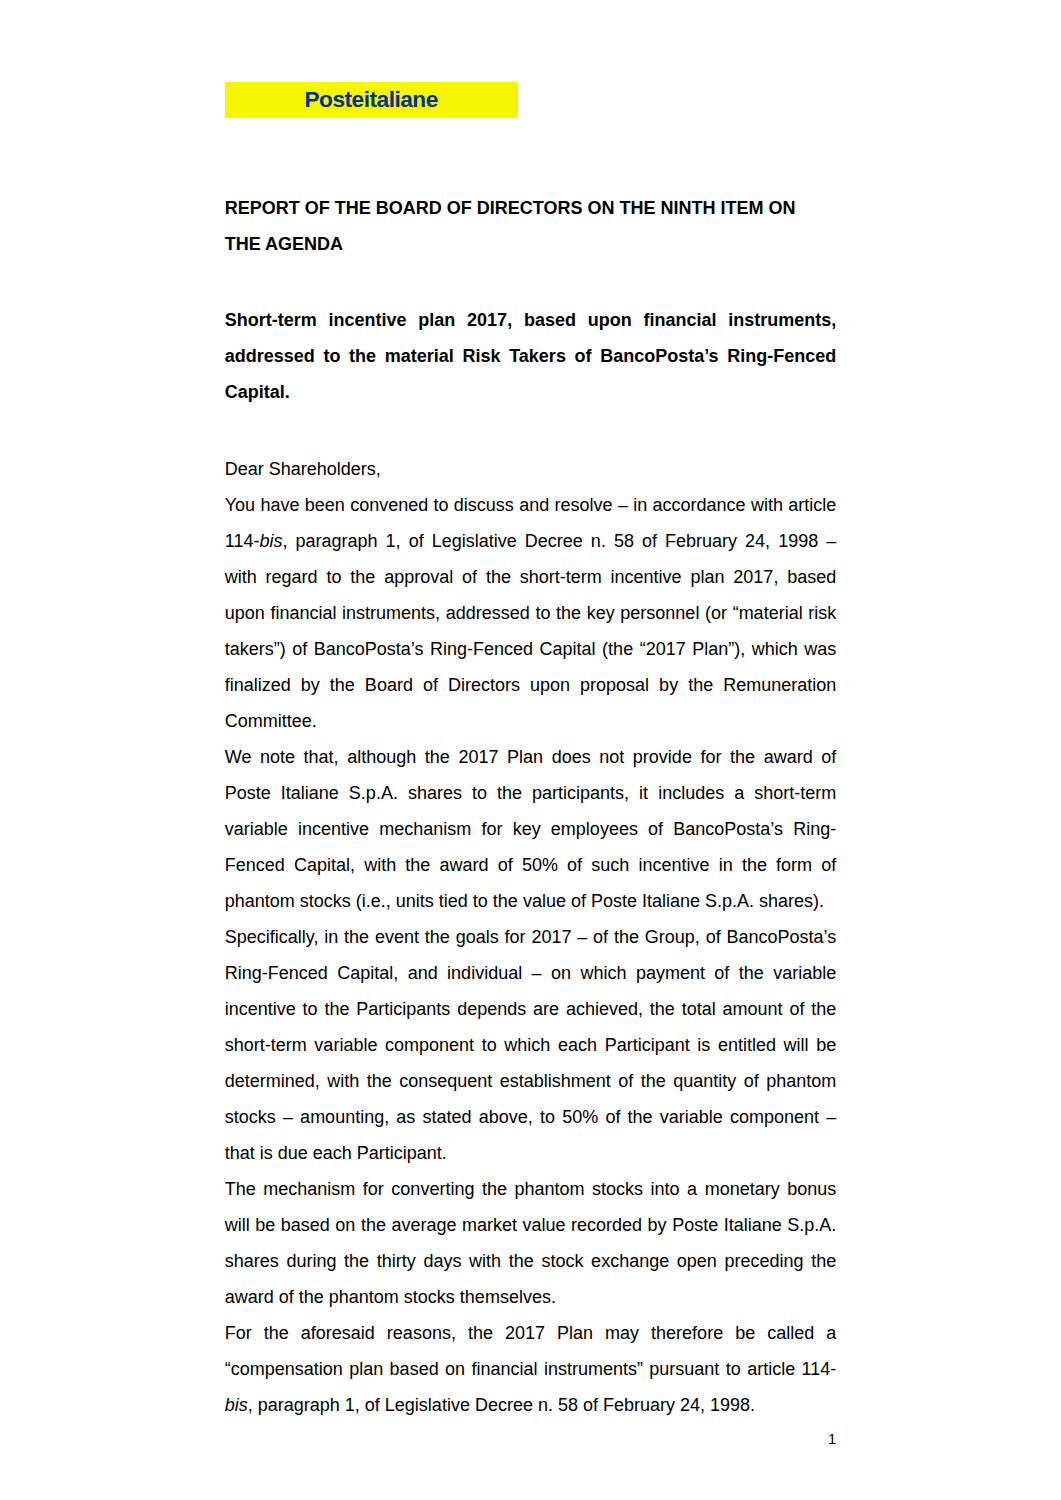Poste italiane
REPORT OF THE BOARD OF DIRECTORS ON THE NINTH ITEM ON THE AGENDA
Short-term incentive plan 2017, based upon financial instruments, addressed to the material Risk Takers of BancoPosta’s Ring-Fenced Capital.
Dear Shareholders,
You have been convened to discuss and resolve – in accordance with article 114-bis, paragraph 1, of Legislative Decree n. 58 of February 24, 1998 – with regard to the approval of the short-term incentive plan 2017, based upon financial instruments, addressed to the key personnel (or “material risk takers”) of BancoPosta’s Ring-Fenced Capital (the “2017 Plan”), which was finalized by the Board of Directors upon proposal by the Remuneration Committee.
We note that, although the 2017 Plan does not provide for the award of Poste Italiane S.p.A. shares to the participants, it includes a short-term variable incentive mechanism for key employees of BancoPosta’s Ring-Fenced Capital, with the award of 50% of such incentive in the form of phantom stocks (i.e., units tied to the value of Poste Italiane S.p.A. shares).
Specifically, in the event the goals for 2017 – of the Group, of BancoPosta’s Ring-Fenced Capital, and individual – on which payment of the variable incentive to the Participants depends are achieved, the total amount of the short-term variable component to which each Participant is entitled will be determined, with the consequent establishment of the quantity of phantom stocks – amounting, as stated above, to 50% of the variable component – that is due each Participant.
The mechanism for converting the phantom stocks into a monetary bonus will be based on the average market value recorded by Poste Italiane S.p.A. shares during the thirty days with the stock exchange open preceding the award of the phantom stocks themselves.
For the aforesaid reasons, the 2017 Plan may therefore be called a “compensation plan based on financial instruments” pursuant to article 114-bis, paragraph 1, of Legislative Decree n. 58 of February 24, 1998.
1